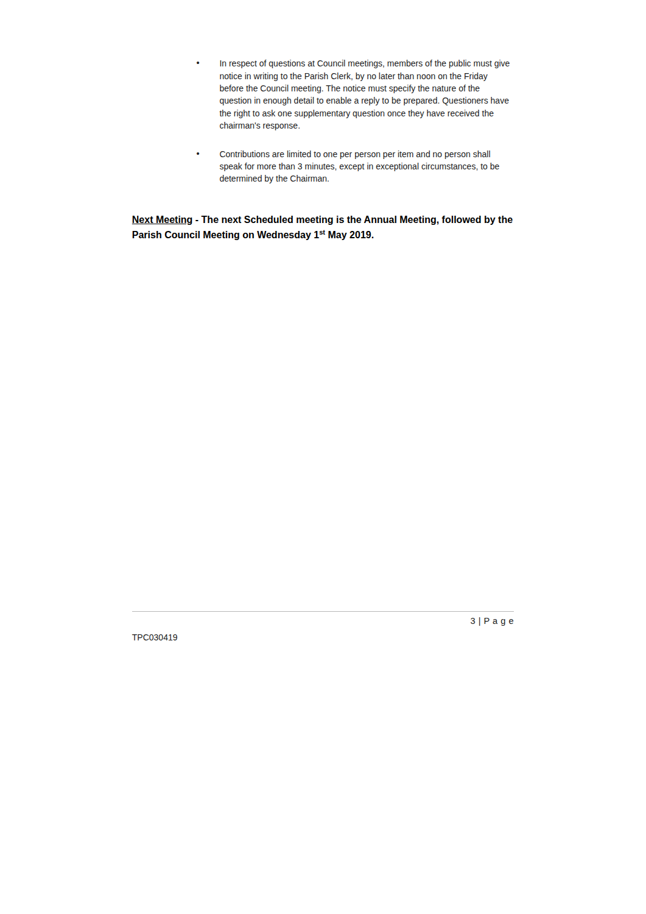In respect of questions at Council meetings, members of the public must give notice in writing to the Parish Clerk, by no later than noon on the Friday before the Council meeting. The notice must specify the nature of the question in enough detail to enable a reply to be prepared. Questioners have the right to ask one supplementary question once they have received the chairman's response.
Contributions are limited to one per person per item and no person shall speak for more than 3 minutes, except in exceptional circumstances, to be determined by the Chairman.
Next Meeting - The next Scheduled meeting is the Annual Meeting, followed by the Parish Council Meeting on Wednesday 1st May 2019.
3 | P a g e
TPC030419